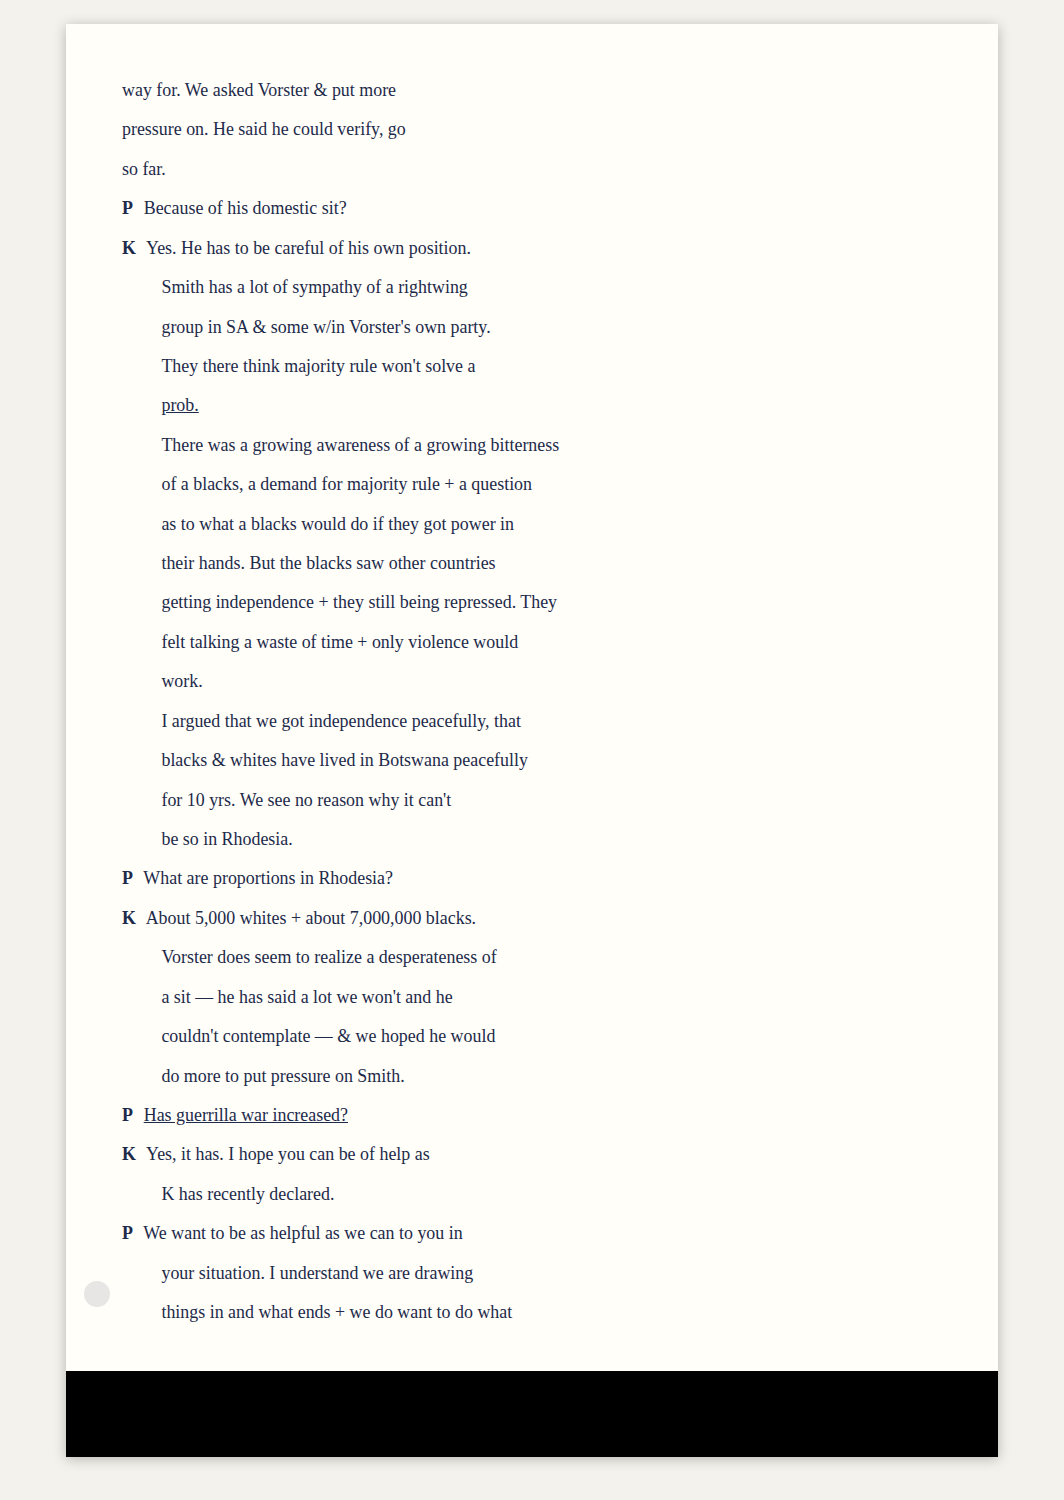way for. We asked Vorster & put more
pressure on. He said he could verify, go
so far.
P Because of his domestic sit?
K Yes. He has to be careful of his own position.
Smith has a lot of sympathy of a rightwing
group in SA & some w/in Vorster's own party.
They there think majority rule won't solve a
prob.
There was a growing awareness of a growing bitterness
of a blacks, a demand for majority rule + a question
as to what a blacks would do if they got power in
their hands. But the blacks saw other countries
getting independence + they still being repressed. They
felt talking a waste of time + only violence would
work.
I argued that we got independence peacefully, that
blacks & whites have lived in Botswana peacefully
for 10 yrs. We see no reason why it can't
be so in Rhodesia.
P What are proportions in Rhodesia?
K About 5,000 whites + about 7,000,000 blacks.
Vorster does seem to realize a desperateness of
a sit — he has said a lot we won't and he
couldn't contemplate — & we hoped he would
do more to put pressure on Smith.
P Has guerrilla war increased?
K Yes, it has. I hope you can be of help as
K has recently declared.
P We want to be as helpful as we can to you in
your situation. I understand we are drawing
things in and what ends + we do want to do what